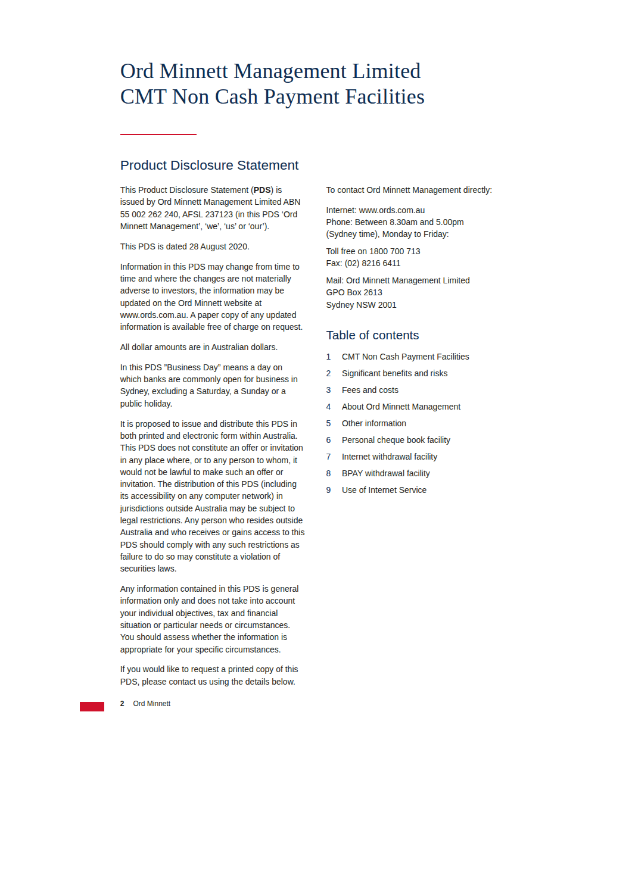Ord Minnett Management Limited
CMT Non Cash Payment Facilities
Product Disclosure Statement
This Product Disclosure Statement (PDS) is issued by Ord Minnett Management Limited ABN 55 002 262 240, AFSL 237123 (in this PDS ‘Ord Minnett Management’, ‘we’, ‘us’ or ‘our’).
This PDS is dated 28 August 2020.
Information in this PDS may change from time to time and where the changes are not materially adverse to investors, the information may be updated on the Ord Minnett website at www.ords.com.au. A paper copy of any updated information is available free of charge on request.
All dollar amounts are in Australian dollars.
In this PDS ”Business Day” means a day on which banks are commonly open for business in Sydney, excluding a Saturday, a Sunday or a public holiday.
It is proposed to issue and distribute this PDS in both printed and electronic form within Australia. This PDS does not constitute an offer or invitation in any place where, or to any person to whom, it would not be lawful to make such an offer or invitation. The distribution of this PDS (including its accessibility on any computer network) in jurisdictions outside Australia may be subject to legal restrictions. Any person who resides outside Australia and who receives or gains access to this PDS should comply with any such restrictions as failure to do so may constitute a violation of securities laws.
Any information contained in this PDS is general information only and does not take into account your individual objectives, tax and financial situation or particular needs or circumstances. You should assess whether the information is appropriate for your specific circumstances.
If you would like to request a printed copy of this PDS, please contact us using the details below.
To contact Ord Minnett Management directly:
Internet: www.ords.com.au
Phone: Between 8.30am and 5.00pm
(Sydney time), Monday to Friday:
Toll free on 1800 700 713
Fax: (02) 8216 6411
Mail: Ord Minnett Management Limited
GPO Box 2613
Sydney NSW 2001
Table of contents
CMT Non Cash Payment Facilities
Significant benefits and risks
Fees and costs
About Ord Minnett Management
Other information
Personal cheque book facility
Internet withdrawal facility
BPAY withdrawal facility
Use of Internet Service
2 Ord Minnett